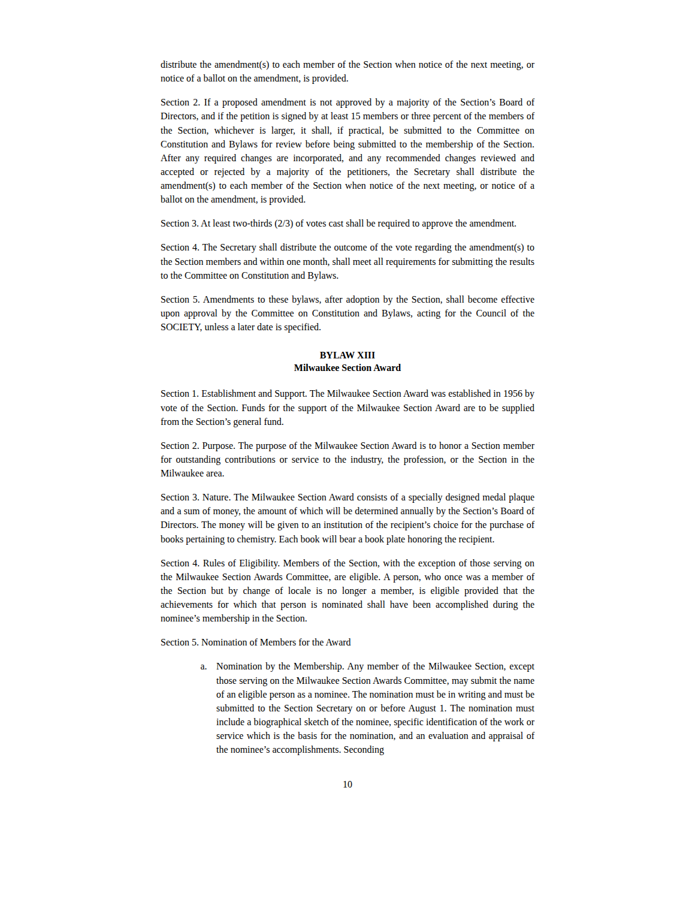distribute the amendment(s) to each member of the Section when notice of the next meeting, or notice of a ballot on the amendment, is provided.
Section 2. If a proposed amendment is not approved by a majority of the Section’s Board of Directors, and if the petition is signed by at least 15 members or three percent of the members of the Section, whichever is larger, it shall, if practical, be submitted to the Committee on Constitution and Bylaws for review before being submitted to the membership of the Section. After any required changes are incorporated, and any recommended changes reviewed and accepted or rejected by a majority of the petitioners, the Secretary shall distribute the amendment(s) to each member of the Section when notice of the next meeting, or notice of a ballot on the amendment, is provided.
Section 3. At least two-thirds (2/3) of votes cast shall be required to approve the amendment.
Section 4. The Secretary shall distribute the outcome of the vote regarding the amendment(s) to the Section members and within one month, shall meet all requirements for submitting the results to the Committee on Constitution and Bylaws.
Section 5. Amendments to these bylaws, after adoption by the Section, shall become effective upon approval by the Committee on Constitution and Bylaws, acting for the Council of the SOCIETY, unless a later date is specified.
BYLAW XIII Milwaukee Section Award
Section 1. Establishment and Support. The Milwaukee Section Award was established in 1956 by vote of the Section. Funds for the support of the Milwaukee Section Award are to be supplied from the Section’s general fund.
Section 2. Purpose. The purpose of the Milwaukee Section Award is to honor a Section member for outstanding contributions or service to the industry, the profession, or the Section in the Milwaukee area.
Section 3. Nature. The Milwaukee Section Award consists of a specially designed medal plaque and a sum of money, the amount of which will be determined annually by the Section’s Board of Directors. The money will be given to an institution of the recipient’s choice for the purchase of books pertaining to chemistry. Each book will bear a book plate honoring the recipient.
Section 4. Rules of Eligibility. Members of the Section, with the exception of those serving on the Milwaukee Section Awards Committee, are eligible. A person, who once was a member of the Section but by change of locale is no longer a member, is eligible provided that the achievements for which that person is nominated shall have been accomplished during the nominee’s membership in the Section.
Section 5. Nomination of Members for the Award
Nomination by the Membership. Any member of the Milwaukee Section, except those serving on the Milwaukee Section Awards Committee, may submit the name of an eligible person as a nominee. The nomination must be in writing and must be submitted to the Section Secretary on or before August 1. The nomination must include a biographical sketch of the nominee, specific identification of the work or service which is the basis for the nomination, and an evaluation and appraisal of the nominee’s accomplishments. Seconding
10